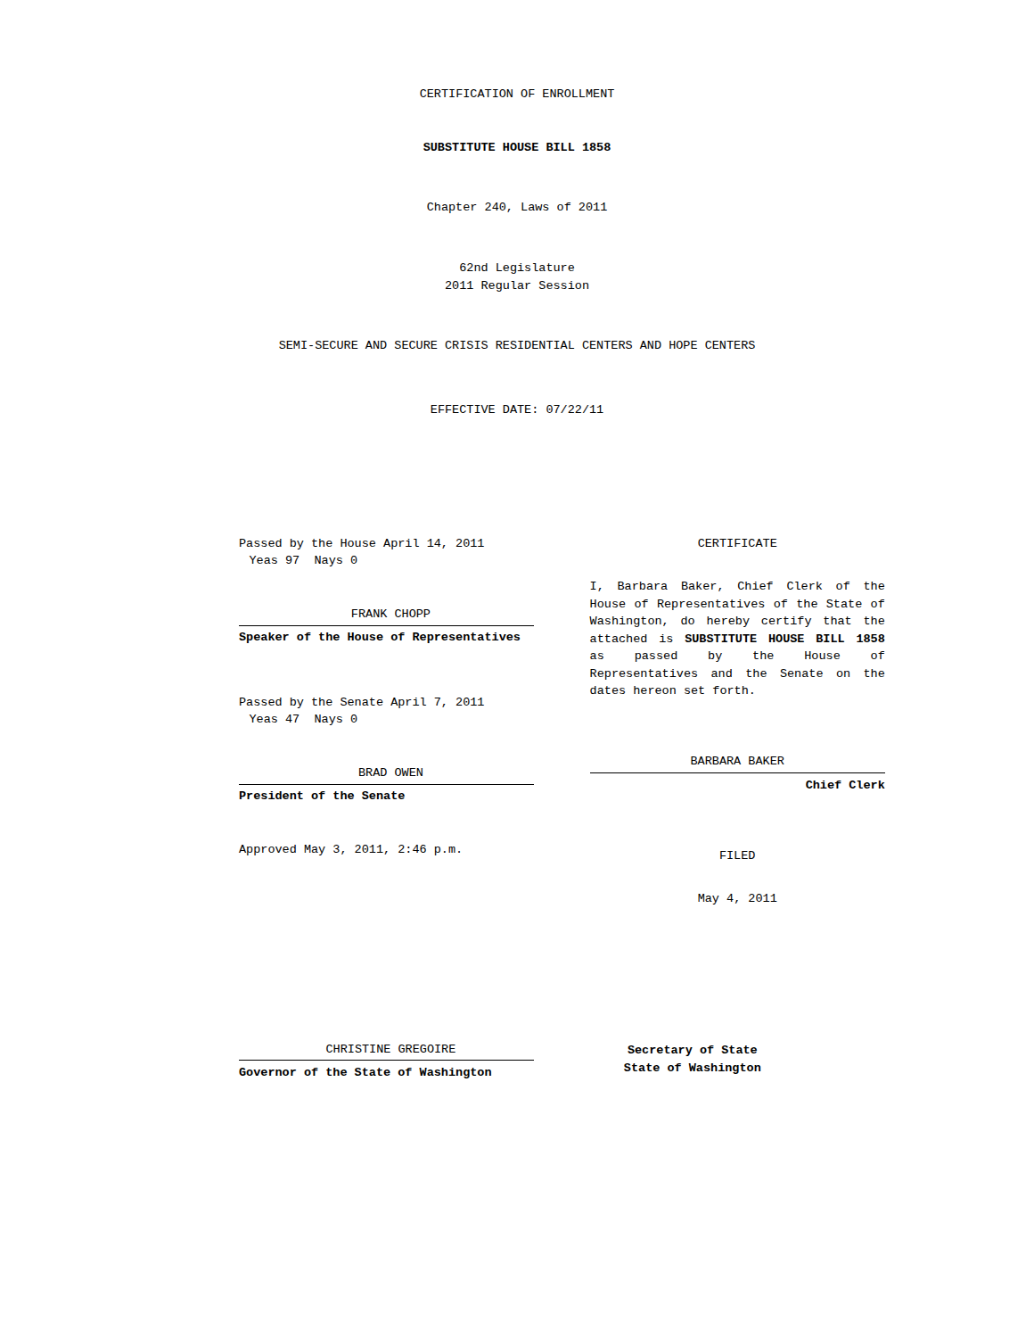CERTIFICATION OF ENROLLMENT
SUBSTITUTE HOUSE BILL 1858
Chapter 240, Laws of 2011
62nd Legislature
2011 Regular Session
SEMI-SECURE AND SECURE CRISIS RESIDENTIAL CENTERS AND HOPE CENTERS
EFFECTIVE DATE: 07/22/11
Passed by the House April 14, 2011
Yeas 97 Nays 0
FRANK CHOPP
Speaker of the House of Representatives
Passed by the Senate April 7, 2011
Yeas 47 Nays 0
BRAD OWEN
President of the Senate
Approved May 3, 2011, 2:46 p.m.
CERTIFICATE
I, Barbara Baker, Chief Clerk of the House of Representatives of the State of Washington, do hereby certify that the attached is SUBSTITUTE HOUSE BILL 1858 as passed by the House of Representatives and the Senate on the dates hereon set forth.
BARBARA BAKER
Chief Clerk
FILED
May 4, 2011
CHRISTINE GREGOIRE
Governor of the State of Washington
Secretary of State
State of Washington